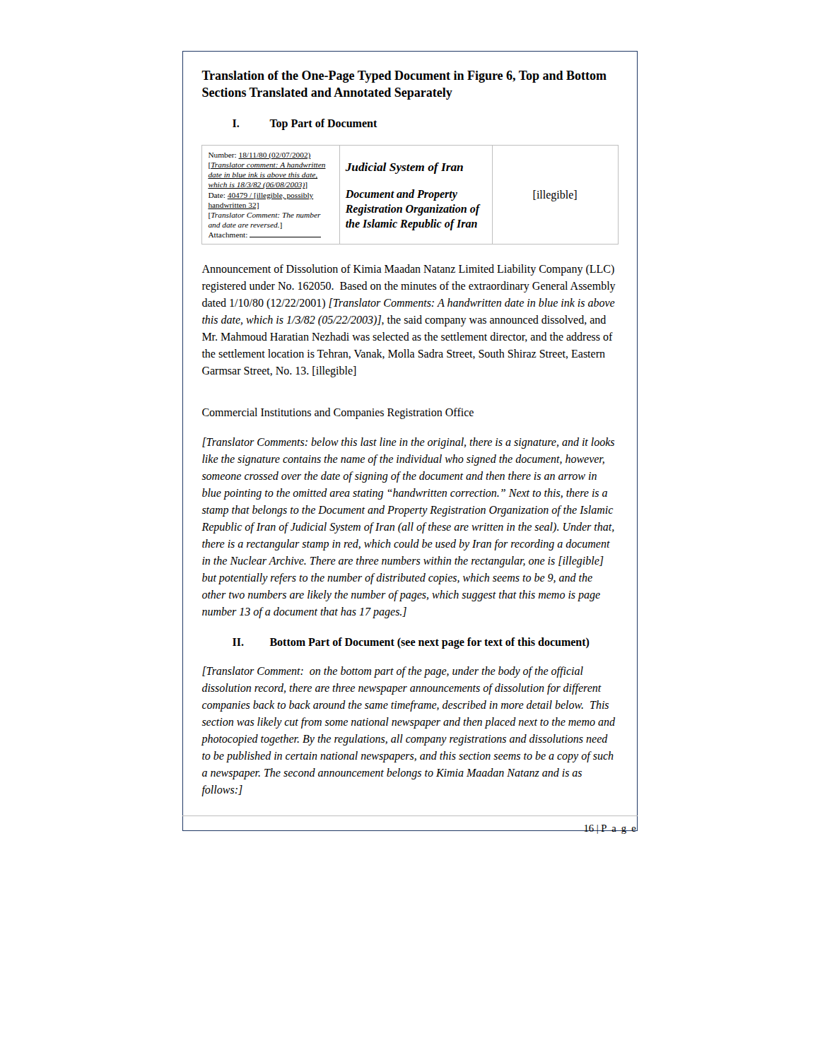Translation of the One-Page Typed Document in Figure 6, Top and Bottom Sections Translated and Annotated Separately
I. Top Part of Document
| Number: 18/11/80 (02/07/2002) [ Translator comment: A handwritten date in blue ink is above this date, which is 18/3/82 (06/08/2003) ] Date: 40479 / [illegible, possibly handwritten 32] [ Translator Comment: The number and date are reversed. ] Attachment: | Judicial System of Iran Document and Property Registration Organization of the Islamic Republic of Iran | [illegible] |
Announcement of Dissolution of Kimia Maadan Natanz Limited Liability Company (LLC) registered under No. 162050. Based on the minutes of the extraordinary General Assembly dated 1/10/80 (12/22/2001) [Translator Comments: A handwritten date in blue ink is above this date, which is 1/3/82 (05/22/2003)], the said company was announced dissolved, and Mr. Mahmoud Haratian Nezhadi was selected as the settlement director, and the address of the settlement location is Tehran, Vanak, Molla Sadra Street, South Shiraz Street, Eastern Garmsar Street, No. 13. [illegible]
Commercial Institutions and Companies Registration Office
[Translator Comments: below this last line in the original, there is a signature, and it looks like the signature contains the name of the individual who signed the document, however, someone crossed over the date of signing of the document and then there is an arrow in blue pointing to the omitted area stating “handwritten correction.” Next to this, there is a stamp that belongs to the Document and Property Registration Organization of the Islamic Republic of Iran of Judicial System of Iran (all of these are written in the seal). Under that, there is a rectangular stamp in red, which could be used by Iran for recording a document in the Nuclear Archive. There are three numbers within the rectangular, one is [illegible] but potentially refers to the number of distributed copies, which seems to be 9, and the other two numbers are likely the number of pages, which suggest that this memo is page number 13 of a document that has 17 pages.]
II. Bottom Part of Document (see next page for text of this document)
[Translator Comment: on the bottom part of the page, under the body of the official dissolution record, there are three newspaper announcements of dissolution for different companies back to back around the same timeframe, described in more detail below. This section was likely cut from some national newspaper and then placed next to the memo and photocopied together. By the regulations, all company registrations and dissolutions need to be published in certain national newspapers, and this section seems to be a copy of such a newspaper. The second announcement belongs to Kimia Maadan Natanz and is as follows:]
16 | P a g e